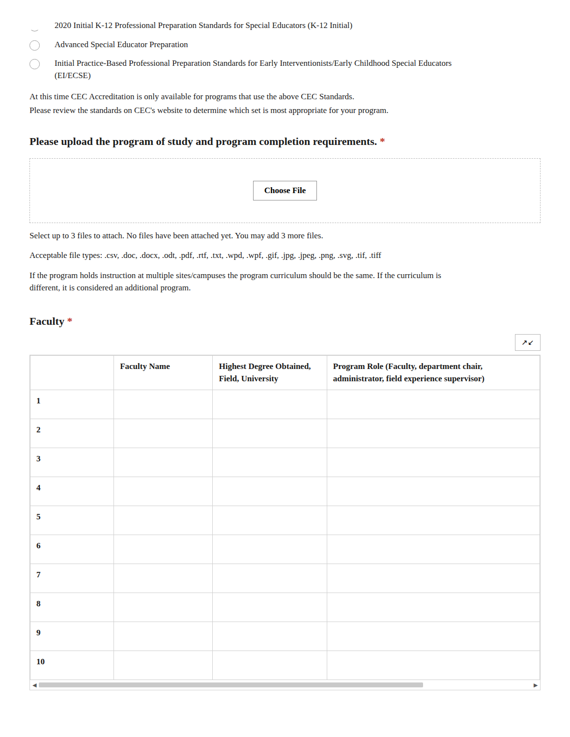2020 Initial K-12 Professional Preparation Standards for Special Educators (K-12 Initial)
Advanced Special Educator Preparation
Initial Practice-Based Professional Preparation Standards for Early Interventionists/Early Childhood Special Educators (EI/ECSE)
At this time CEC Accreditation is only available for programs that use the above CEC Standards.
Please review the standards on CEC's website to determine which set is most appropriate for your program.
Please upload the program of study and program completion requirements. *
Choose File
Select up to 3 files to attach. No files have been attached yet. You may add 3 more files.
Acceptable file types: .csv, .doc, .docx, .odt, .pdf, .rtf, .txt, .wpd, .wpf, .gif, .jpg, .jpeg, .png, .svg, .tif, .tiff
If the program holds instruction at multiple sites/campuses the program curriculum should be the same. If the curriculum is different, it is considered an additional program.
Faculty *
↗↙
| | Faculty Name | Highest Degree Obtained, Field, University | Program Role (Faculty, department chair, administrator, field experience supervisor) |
| --- | --- | --- | --- |
| 1 | | | |
| 2 | | | |
| 3 | | | |
| 4 | | | |
| 5 | | | |
| 6 | | | |
| 7 | | | |
| 8 | | | |
| 9 | | | |
| 10 | | | |
◀
▶